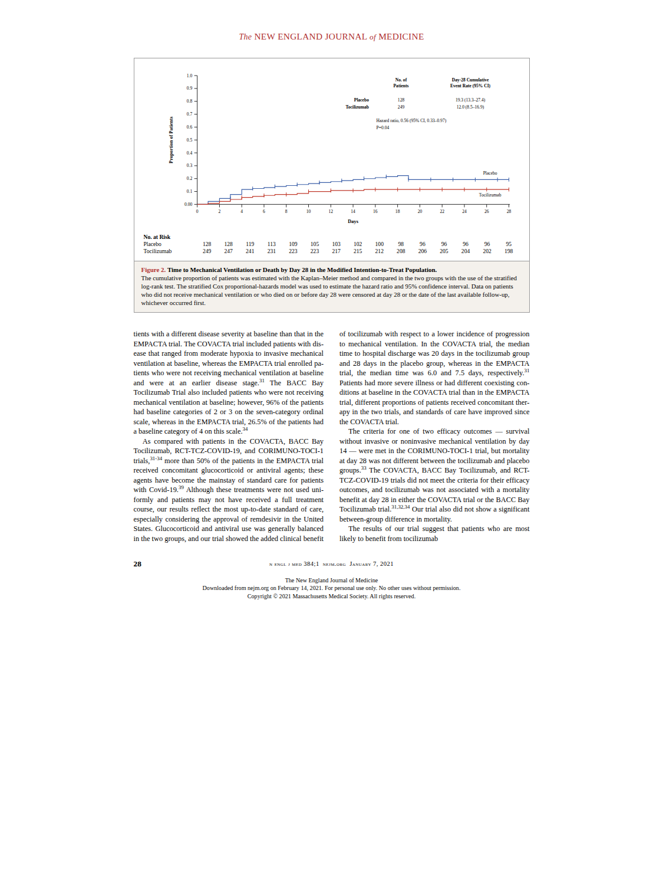The NEW ENGLAND JOURNAL of MEDICINE
1.0 0.9 0.8 0.7 0.6 0.5 0.4 0.3 0.2 0.1 0.00 Proportion of Patients 0 2 4 6 8 10 12 14 16 18 20 22 24 26 28 Days No. of Patients Day-28 Cumulative Event Rate (95% CI) Placebo 128 19.3 (13.3–27.4) Tocilizumab 249 12.0 (8.5–16.9) Hazard ratio, 0.56 (95% CI, 0.33–0.97) P=0.04 Placebo Tocilizumab
| No. at Risk |
| Placebo | 128 | 128 | 119 | 113 | 109 | 105 | 103 | 102 | 100 | 98 | 96 | 96 | 96 | 96 | 95 |
| Tocilizumab | 249 | 247 | 241 | 231 | 223 | 223 | 217 | 215 | 212 | 208 | 206 | 205 | 204 | 202 | 198 |
Figure 2. Time to Mechanical Ventilation or Death by Day 28 in the Modified Intention-to-Treat Population.
The cumulative proportion of patients was estimated with the Kaplan–Meier method and compared in the two groups with the use of the stratified log-rank test. The stratified Cox proportional-hazards model was used to estimate the hazard ratio and 95% confidence interval. Data on patients who did not receive mechanical ventilation or who died on or before day 28 were censored at day 28 or the date of the last available follow-up, whichever occurred first.
tients with a different disease severity at baseline than that in the EMPACTA trial. The COVACTA trial included patients with disease that ranged from moderate hypoxia to invasive mechanical ventilation at baseline, whereas the EMPACTA trial enrolled patients who were not receiving mechanical ventilation at baseline and were at an earlier disease stage.31 The BACC Bay Tocilizumab Trial also included patients who were not receiving mechanical ventilation at baseline; however, 96% of the patients had baseline categories of 2 or 3 on the seven-category ordinal scale, whereas in the EMPACTA trial, 26.5% of the patients had a baseline category of 4 on this scale.34
As compared with patients in the COVACTA, BACC Bay Tocilizumab, RCT-TCZ-COVID-19, and CORIMUNO-TOCI-1 trials,31-34 more than 50% of the patients in the EMPACTA trial received concomitant glucocorticoid or antiviral agents; these agents have become the mainstay of standard care for patients with Covid-19.39 Although these treatments were not used uniformly and patients may not have received a full treatment course, our results reflect the most up-to-date standard of care, especially considering the approval of remdesivir in the United States. Glucocorticoid and antiviral use was generally balanced in the two groups, and our trial showed the added clinical benefit of tocilizumab with respect to a lower incidence of progression to mechanical ventilation. In the COVACTA trial, the median time to hospital discharge was 20 days in the tocilizumab group and 28 days in the placebo group, whereas in the EMPACTA trial, the median time was 6.0 and 7.5 days, respectively.31 Patients had more severe illness or had different coexisting conditions at baseline in the COVACTA trial than in the EMPACTA trial, different proportions of patients received concomitant therapy in the two trials, and standards of care have improved since the COVACTA trial.
The criteria for one of two efficacy outcomes — survival without invasive or noninvasive mechanical ventilation by day 14 — were met in the CORIMUNO-TOCI-1 trial, but mortality at day 28 was not different between the tocilizumab and placebo groups.33 The COVACTA, BACC Bay Tocilizumab, and RCT-TCZ-COVID-19 trials did not meet the criteria for their efficacy outcomes, and tocilizumab was not associated with a mortality benefit at day 28 in either the COVACTA trial or the BACC Bay Tocilizumab trial.31,32,34 Our trial also did not show a significant between-group difference in mortality.
The results of our trial suggest that patients who are most likely to benefit from tocilizumab
28
n engl j med 384;1 nejm.org January 7, 2021
The New England Journal of Medicine
Downloaded from nejm.org on February 14, 2021. For personal use only. No other uses without permission.
Copyright © 2021 Massachusetts Medical Society. All rights reserved.